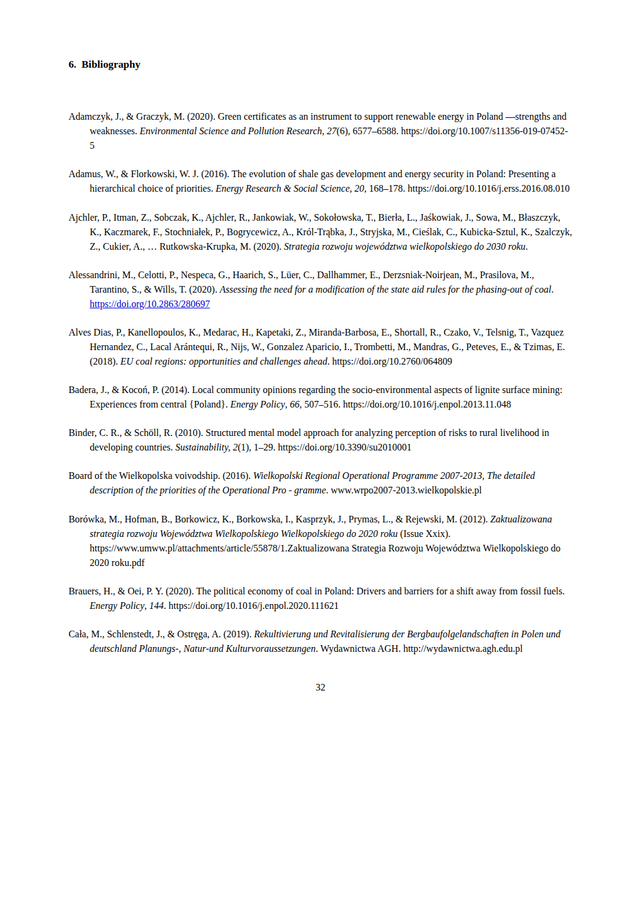6. Bibliography
Adamczyk, J., & Graczyk, M. (2020). Green certificates as an instrument to support renewable energy in Poland —strengths and weaknesses. Environmental Science and Pollution Research, 27(6), 6577–6588. https://doi.org/10.1007/s11356-019-07452-5
Adamus, W., & Florkowski, W. J. (2016). The evolution of shale gas development and energy security in Poland: Presenting a hierarchical choice of priorities. Energy Research & Social Science, 20, 168–178. https://doi.org/10.1016/j.erss.2016.08.010
Ajchler, P., Itman, Z., Sobczak, K., Ajchler, R., Jankowiak, W., Sokołowska, T., Bierła, L., Jaśkowiak, J., Sowa, M., Błaszczyk, K., Kaczmarek, F., Stochniałek, P., Bogrycewicz, A., Król-Trąbka, J., Stryjska, M., Cieślak, C., Kubicka-Sztul, K., Szalczyk, Z., Cukier, A., … Rutkowska-Krupka, M. (2020). Strategia rozwoju województwa wielkopolskiego do 2030 roku.
Alessandrini, M., Celotti, P., Nespeca, G., Haarich, S., Lüer, C., Dallhammer, E., Derzsniak-Noirjean, M., Prasilova, M., Tarantino, S., & Wills, T. (2020). Assessing the need for a modification of the state aid rules for the phasing-out of coal. https://doi.org/10.2863/280697
Alves Dias, P., Kanellopoulos, K., Medarac, H., Kapetaki, Z., Miranda-Barbosa, E., Shortall, R., Czako, V., Telsnig, T., Vazquez Hernandez, C., Lacal Arántequi, R., Nijs, W., Gonzalez Aparicio, I., Trombetti, M., Mandras, G., Peteves, E., & Tzimas, E. (2018). EU coal regions: opportunities and challenges ahead. https://doi.org/10.2760/064809
Badera, J., & Kocoń, P. (2014). Local community opinions regarding the socio-environmental aspects of lignite surface mining: Experiences from central {Poland}. Energy Policy, 66, 507–516. https://doi.org/10.1016/j.enpol.2013.11.048
Binder, C. R., & Schöll, R. (2010). Structured mental model approach for analyzing perception of risks to rural livelihood in developing countries. Sustainability, 2(1), 1–29. https://doi.org/10.3390/su2010001
Board of the Wielkopolska voivodship. (2016). Wielkopolski Regional Operational Programme 2007-2013, The detailed description of the priorities of the Operational Pro - gramme. www.wrpo2007-2013.wielkopolskie.pl
Borówka, M., Hofman, B., Borkowicz, K., Borkowska, I., Kasprzyk, J., Prymas, L., & Rejewski, M. (2012). Zaktualizowana strategia rozwoju Województwa Wielkopolskiego Wielkopolskiego do 2020 roku (Issue Xxix). https://www.umww.pl/attachments/article/55878/1.Zaktualizowana Strategia Rozwoju Województwa Wielkopolskiego do 2020 roku.pdf
Brauers, H., & Oei, P. Y. (2020). The political economy of coal in Poland: Drivers and barriers for a shift away from fossil fuels. Energy Policy, 144. https://doi.org/10.1016/j.enpol.2020.111621
Cała, M., Schlenstedt, J., & Ostręga, A. (2019). Rekultivierung und Revitalisierung der Bergbaufolgelandschaften in Polen und deutschland Planungs-, Natur-und Kulturvoraussetzungen. Wydawnictwa AGH. http://wydawnictwa.agh.edu.pl
32